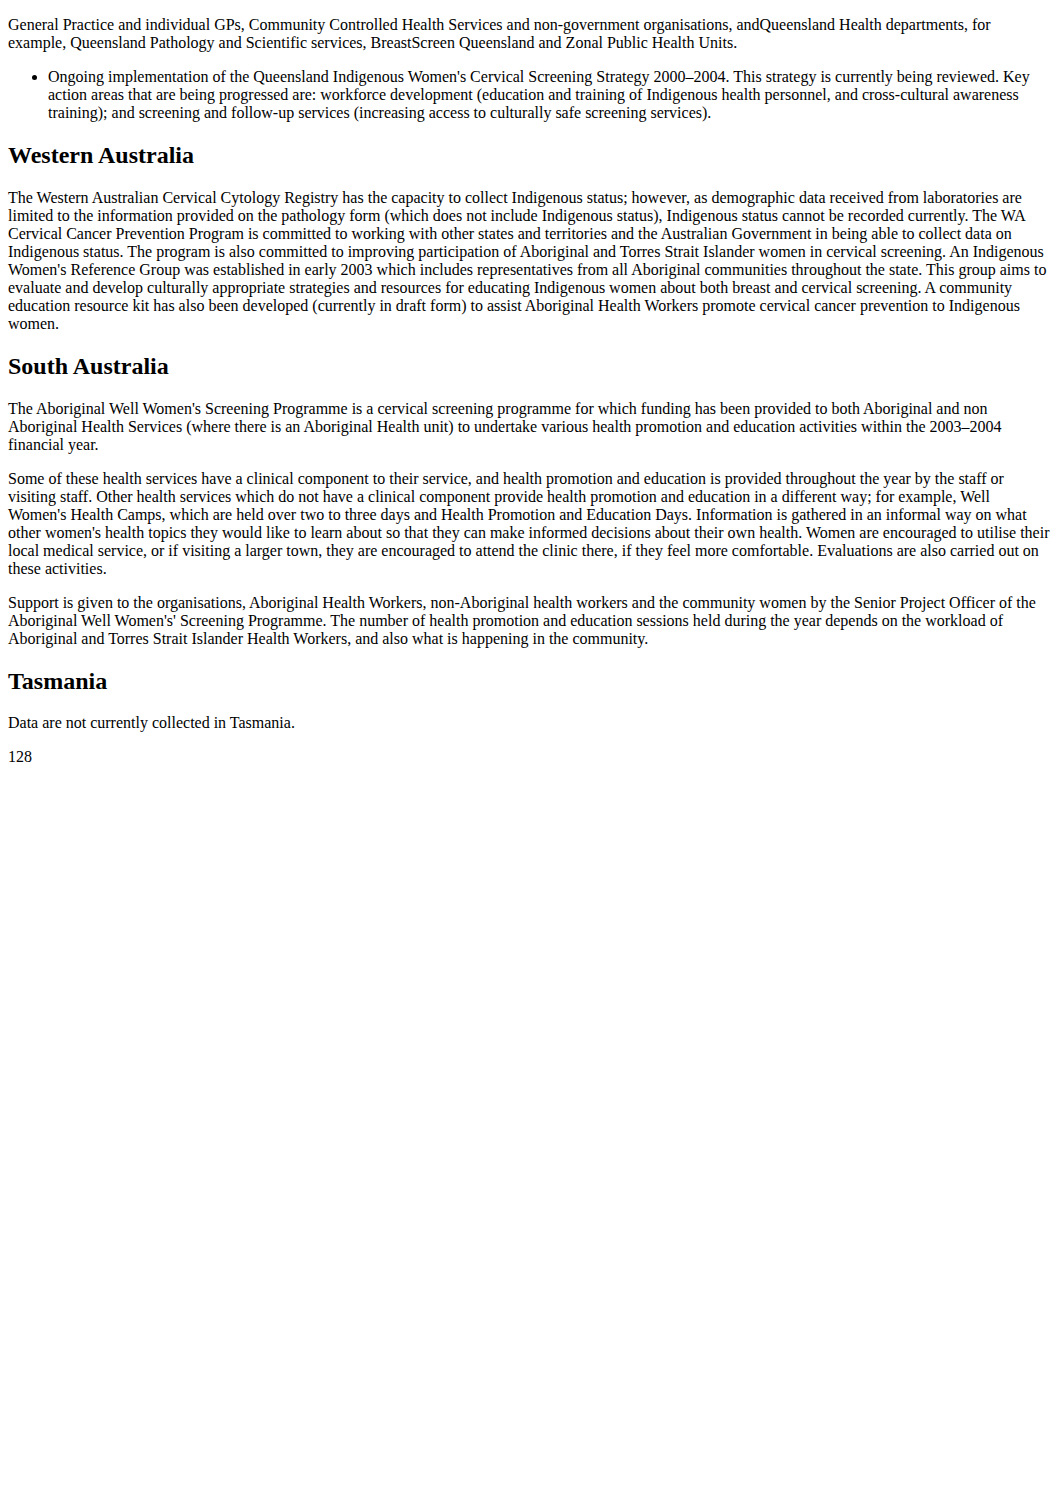General Practice and individual GPs, Community Controlled Health Services and non-government organisations, andQueensland Health departments, for example, Queensland Pathology and Scientific services, BreastScreen Queensland and Zonal Public Health Units.
Ongoing implementation of the Queensland Indigenous Women's Cervical Screening Strategy 2000–2004. This strategy is currently being reviewed. Key action areas that are being progressed are: workforce development (education and training of Indigenous health personnel, and cross-cultural awareness training); and screening and follow-up services (increasing access to culturally safe screening services).
Western Australia
The Western Australian Cervical Cytology Registry has the capacity to collect Indigenous status; however, as demographic data received from laboratories are limited to the information provided on the pathology form (which does not include Indigenous status), Indigenous status cannot be recorded currently. The WA Cervical Cancer Prevention Program is committed to working with other states and territories and the Australian Government in being able to collect data on Indigenous status. The program is also committed to improving participation of Aboriginal and Torres Strait Islander women in cervical screening. An Indigenous Women's Reference Group was established in early 2003 which includes representatives from all Aboriginal communities throughout the state. This group aims to evaluate and develop culturally appropriate strategies and resources for educating Indigenous women about both breast and cervical screening. A community education resource kit has also been developed (currently in draft form) to assist Aboriginal Health Workers promote cervical cancer prevention to Indigenous women.
South Australia
The Aboriginal Well Women's Screening Programme is a cervical screening programme for which funding has been provided to both Aboriginal and non Aboriginal Health Services (where there is an Aboriginal Health unit) to undertake various health promotion and education activities within the 2003–2004 financial year.
Some of these health services have a clinical component to their service, and health promotion and education is provided throughout the year by the staff or visiting staff. Other health services which do not have a clinical component provide health promotion and education in a different way; for example, Well Women's Health Camps, which are held over two to three days and Health Promotion and Education Days. Information is gathered in an informal way on what other women's health topics they would like to learn about so that they can make informed decisions about their own health. Women are encouraged to utilise their local medical service, or if visiting a larger town, they are encouraged to attend the clinic there, if they feel more comfortable. Evaluations are also carried out on these activities.
Support is given to the organisations, Aboriginal Health Workers, non-Aboriginal health workers and the community women by the Senior Project Officer of the Aboriginal Well Women's' Screening Programme. The number of health promotion and education sessions held during the year depends on the workload of Aboriginal and Torres Strait Islander Health Workers, and also what is happening in the community.
Tasmania
Data are not currently collected in Tasmania.
128